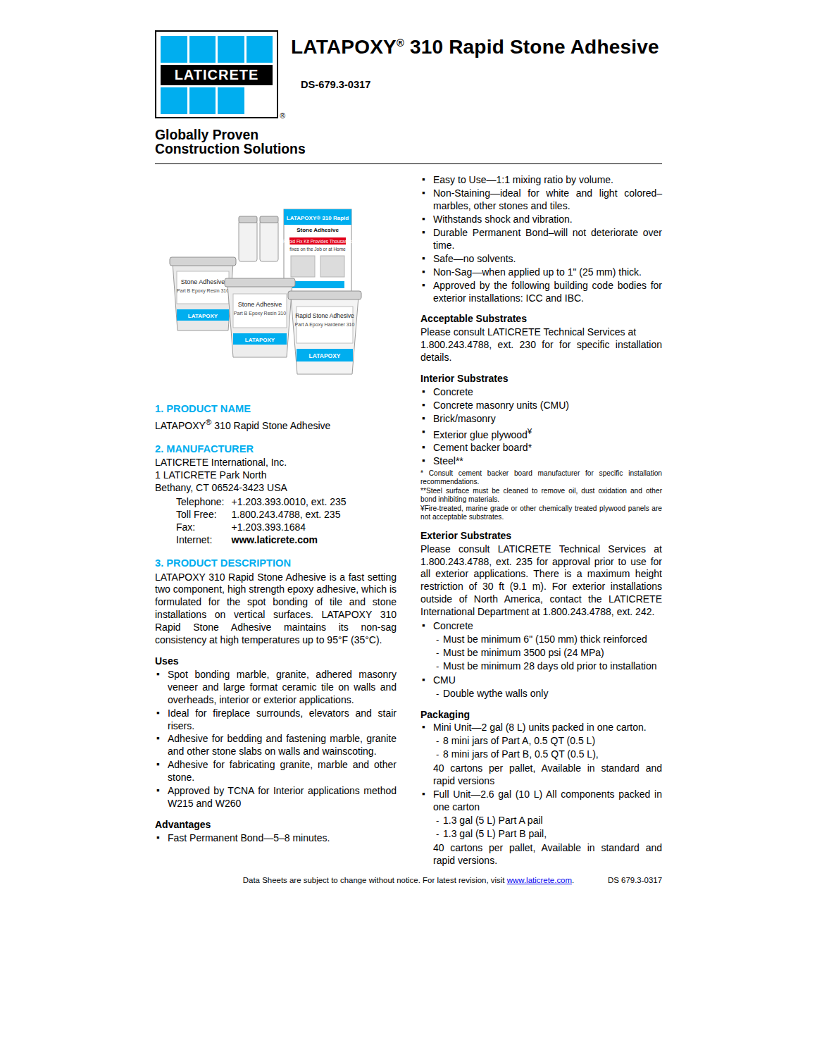LATICRETE
®
LATAPOXY® 310 Rapid Stone Adhesive
DS-679.3-0317
Globally Proven
Construction Solutions
Stone Adhesive Part B Epoxy Resin 310 LATAPOXY LATAPOXY® 310 Rapid Stone Adhesive Rapid Fix Kit Provides Thousands fixes on the Job or at Home Stone Adhesive Part B Epoxy Resin 310 LATAPOXY Rapid Stone Adhesive Part A Epoxy Hardener 310 LATAPOXY
1. Product Name
LATAPOXY® 310 Rapid Stone Adhesive
2. Manufacturer
LATICRETE International, Inc.
1 LATICRETE Park North
Bethany, CT 06524-3423 USA
Telephone:
+1.203.393.0010, ext. 235
Toll Free:
1.800.243.4788, ext. 235
Fax:
+1.203.393.1684
Internet:
www.laticrete.com
3. Product Description
LATAPOXY 310 Rapid Stone Adhesive is a fast setting two component, high strength epoxy adhesive, which is formulated for the spot bonding of tile and stone installations on vertical surfaces. LATAPOXY 310 Rapid Stone Adhesive maintains its non-sag consistency at high temperatures up to 95°F (35°C).
Uses
Spot bonding marble, granite, adhered masonry veneer and large format ceramic tile on walls and overheads, interior or exterior applications.
Ideal for fireplace surrounds, elevators and stair risers.
Adhesive for bedding and fastening marble, granite and other stone slabs on walls and wainscoting.
Adhesive for fabricating granite, marble and other stone.
Approved by TCNA for Interior applications method W215 and W260
Advantages
Fast Permanent Bond—5–8 minutes.
Easy to Use—1:1 mixing ratio by volume.
Non-Staining—ideal for white and light colored–marbles, other stones and tiles.
Withstands shock and vibration.
Durable Permanent Bond–will not deteriorate over time.
Safe—no solvents.
Non-Sag—when applied up to 1" (25 mm) thick.
Approved by the following building code bodies for exterior installations: ICC and IBC.
Acceptable Substrates
Please consult LATICRETE Technical Services at
1.800.243.4788, ext. 230 for for specific installation details.
Interior Substrates
Concrete
Concrete masonry units (CMU)
Brick/masonry
Exterior glue plywood¥
Cement backer board*
Steel**
* Consult cement backer board manufacturer for specific installation recommendations.
**Steel surface must be cleaned to remove oil, dust oxidation and other bond inhibiting materials.
¥Fire-treated, marine grade or other chemically treated plywood panels are not acceptable substrates.
Exterior Substrates
Please consult LATICRETE Technical Services at 1.800.243.4788, ext. 235 for approval prior to use for all exterior applications. There is a maximum height restriction of 30 ft (9.1 m). For exterior installations outside of North America, contact the LATICRETE International Department at 1.800.243.4788, ext. 242.
Concrete
Must be minimum 6" (150 mm) thick reinforced
Must be minimum 3500 psi (24 MPa)
Must be minimum 28 days old prior to installation
CMU
Double wythe walls only
Packaging
Mini Unit—2 gal (8 L) units packed in one carton.
8 mini jars of Part A, 0.5 QT (0.5 L)
8 mini jars of Part B, 0.5 QT (0.5 L),
40 cartons per pallet, Available in standard and rapid versions
Full Unit—2.6 gal (10 L) All components packed in one carton
1.3 gal (5 L) Part A pail
1.3 gal (5 L) Part B pail,
40 cartons per pallet, Available in standard and rapid versions.
Data Sheets are subject to change without notice. For latest revision, visit www.laticrete.com.
DS 679.3-0317